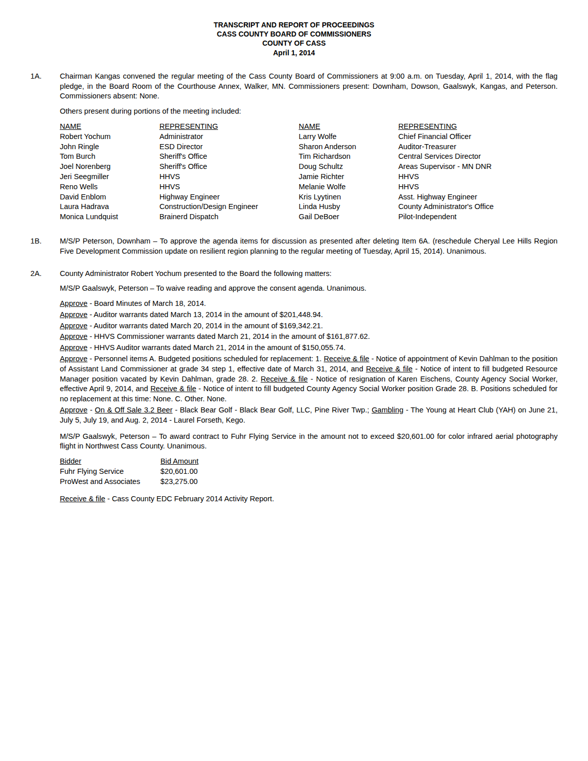TRANSCRIPT AND REPORT OF PROCEEDINGS
CASS COUNTY BOARD OF COMMISSIONERS
COUNTY OF CASS
April 1, 2014
1A.
Chairman Kangas convened the regular meeting of the Cass County Board of Commissioners at 9:00 a.m. on Tuesday, April 1, 2014, with the flag pledge, in the Board Room of the Courthouse Annex, Walker, MN. Commissioners present: Downham, Dowson, Gaalswyk, Kangas, and Peterson. Commissioners absent: None.
Others present during portions of the meeting included:
| NAME | REPRESENTING | NAME | REPRESENTING |
| --- | --- | --- | --- |
| Robert Yochum | Administrator | Larry Wolfe | Chief Financial Officer |
| John Ringle | ESD Director | Sharon Anderson | Auditor-Treasurer |
| Tom Burch | Sheriff's Office | Tim Richardson | Central Services Director |
| Joel Norenberg | Sheriff's Office | Doug Schultz | Areas Supervisor - MN DNR |
| Jeri Seegmiller | HHVS | Jamie Richter | HHVS |
| Reno Wells | HHVS | Melanie Wolfe | HHVS |
| David Enblom | Highway Engineer | Kris Lyytinen | Asst. Highway Engineer |
| Laura Hadrava | Construction/Design Engineer | Linda Husby | County Administrator's Office |
| Monica Lundquist | Brainerd Dispatch | Gail DeBoer | Pilot-Independent |
1B.
M/S/P Peterson, Downham – To approve the agenda items for discussion as presented after deleting Item 6A. (reschedule Cheryal Lee Hills Region Five Development Commission update on resilient region planning to the regular meeting of Tuesday, April 15, 2014). Unanimous.
2A.
County Administrator Robert Yochum presented to the Board the following matters:
M/S/P Gaalswyk, Peterson – To waive reading and approve the consent agenda. Unanimous.
Approve - Board Minutes of March 18, 2014.
Approve - Auditor warrants dated March 13, 2014 in the amount of $201,448.94.
Approve - Auditor warrants dated March 20, 2014 in the amount of $169,342.21.
Approve - HHVS Commissioner warrants dated March 21, 2014 in the amount of $161,877.62.
Approve - HHVS Auditor warrants dated March 21, 2014 in the amount of $150,055.74.
Approve - Personnel items A. Budgeted positions scheduled for replacement: 1. Receive & file - Notice of appointment of Kevin Dahlman to the position of Assistant Land Commissioner at grade 34 step 1, effective date of March 31, 2014, and Receive & file - Notice of intent to fill budgeted Resource Manager position vacated by Kevin Dahlman, grade 28. 2. Receive & file - Notice of resignation of Karen Eischens, County Agency Social Worker, effective April 9, 2014, and Receive & file - Notice of intent to fill budgeted County Agency Social Worker position Grade 28. B. Positions scheduled for no replacement at this time: None. C. Other. None.
Approve - On & Off Sale 3.2 Beer - Black Bear Golf - Black Bear Golf, LLC, Pine River Twp.; Gambling - The Young at Heart Club (YAH) on June 21, July 5, July 19, and Aug. 2, 2014 - Laurel Forseth, Kego.
M/S/P Gaalswyk, Peterson – To award contract to Fuhr Flying Service in the amount not to exceed $20,601.00 for color infrared aerial photography flight in Northwest Cass County. Unanimous.
| Bidder | Bid Amount |
| --- | --- |
| Fuhr Flying Service | $20,601.00 |
| ProWest and Associates | $23,275.00 |
Receive & file - Cass County EDC February 2014 Activity Report.